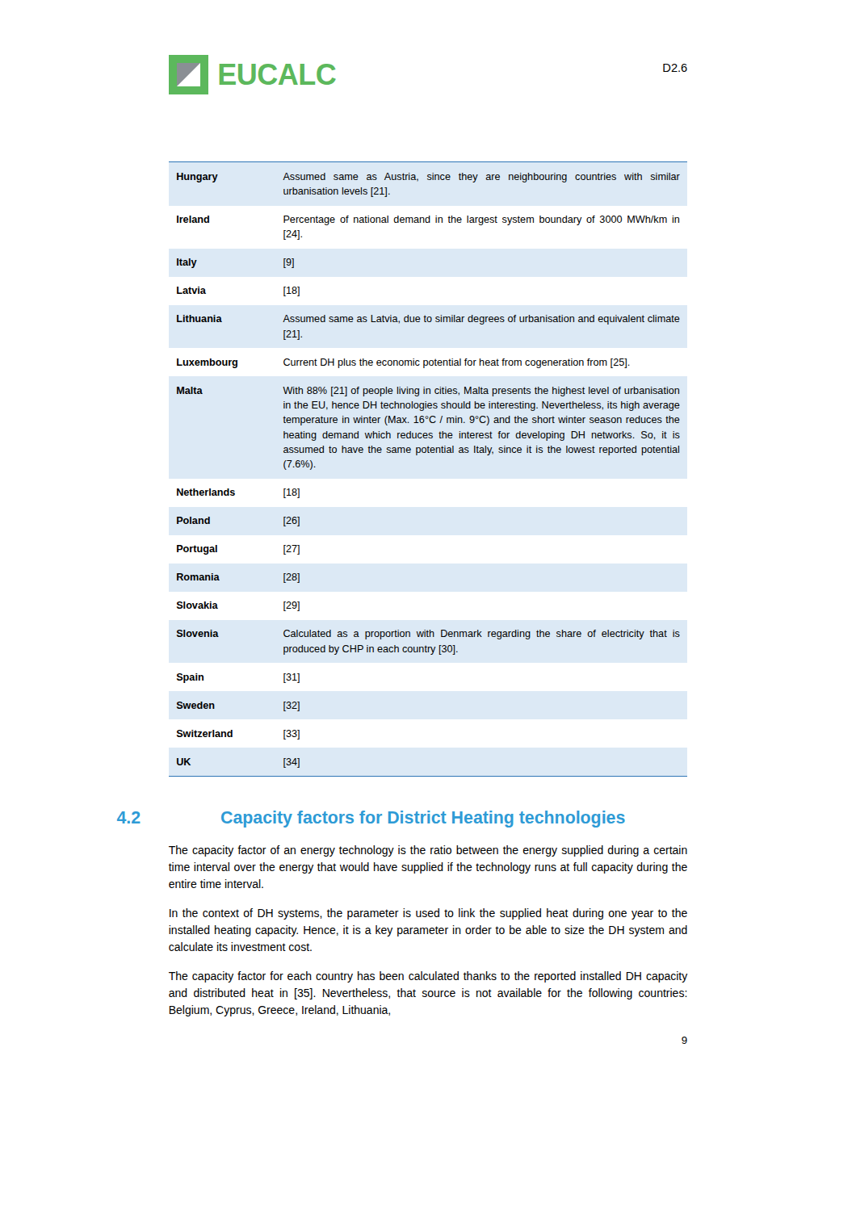EUCALC
D2.6
| Hungary | Assumed same as Austria, since they are neighbouring countries with similar urbanisation levels [21]. |
| Ireland | Percentage of national demand in the largest system boundary of 3000 MWh/km in [24]. |
| Italy | [9] |
| Latvia | [18] |
| Lithuania | Assumed same as Latvia, due to similar degrees of urbanisation and equivalent climate [21]. |
| Luxembourg | Current DH plus the economic potential for heat from cogeneration from [25]. |
| Malta | With 88% [21] of people living in cities, Malta presents the highest level of urbanisation in the EU, hence DH technologies should be interesting. Nevertheless, its high average temperature in winter (Max. 16°C / min. 9°C) and the short winter season reduces the heating demand which reduces the interest for developing DH networks. So, it is assumed to have the same potential as Italy, since it is the lowest reported potential (7.6%). |
| Netherlands | [18] |
| Poland | [26] |
| Portugal | [27] |
| Romania | [28] |
| Slovakia | [29] |
| Slovenia | Calculated as a proportion with Denmark regarding the share of electricity that is produced by CHP in each country [30]. |
| Spain | [31] |
| Sweden | [32] |
| Switzerland | [33] |
| UK | [34] |
4.2 Capacity factors for District Heating technologies
The capacity factor of an energy technology is the ratio between the energy supplied during a certain time interval over the energy that would have supplied if the technology runs at full capacity during the entire time interval.
In the context of DH systems, the parameter is used to link the supplied heat during one year to the installed heating capacity. Hence, it is a key parameter in order to be able to size the DH system and calculate its investment cost.
The capacity factor for each country has been calculated thanks to the reported installed DH capacity and distributed heat in [35]. Nevertheless, that source is not available for the following countries: Belgium, Cyprus, Greece, Ireland, Lithuania,
9